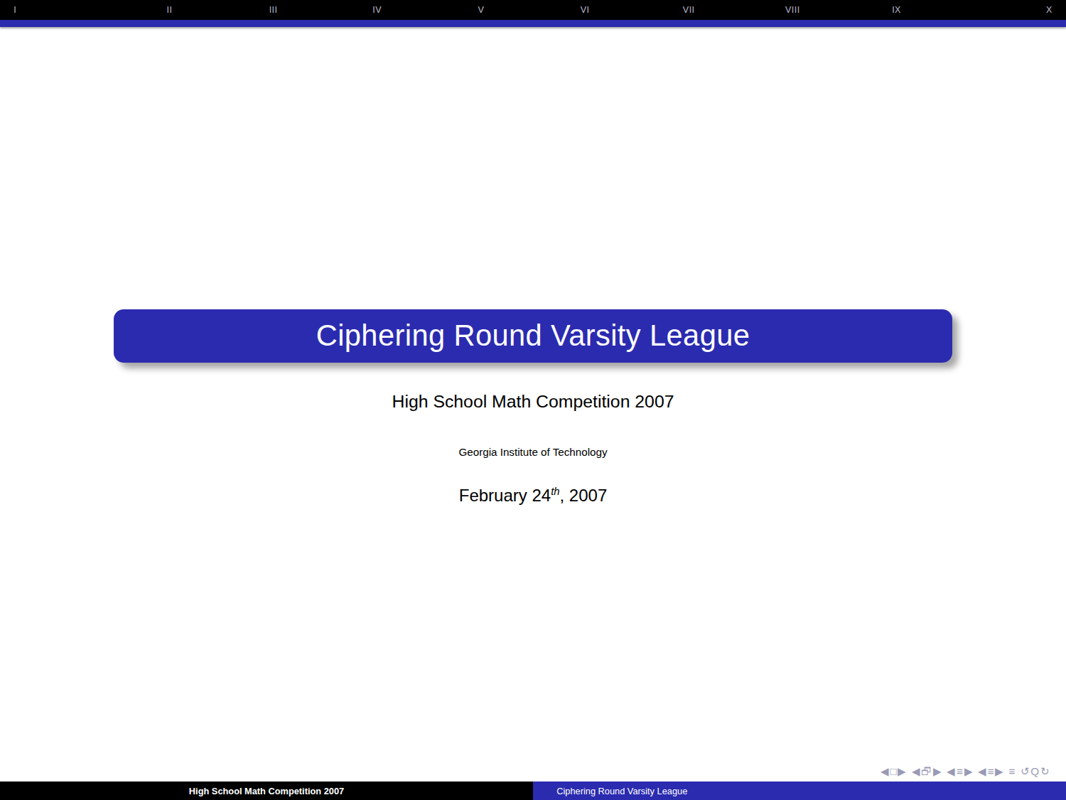I II III IV V VI VII VIII IX X
Ciphering Round Varsity League
High School Math Competition 2007
Georgia Institute of Technology
February 24th, 2007
◀ □ ▶ ◀ 🗗 ▶ ◀ ≡ ▶ ◀ ≡ ▶ ≡ ↺ Q ↻
High School Math Competition 2007
Ciphering Round Varsity League